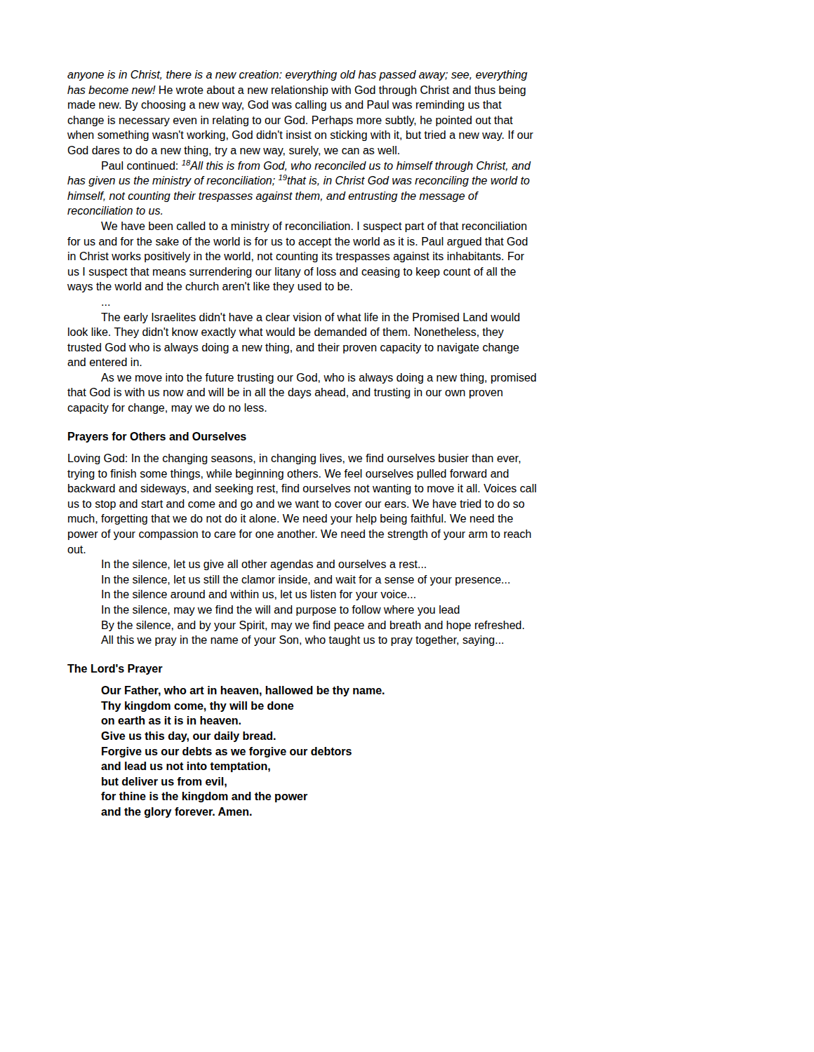anyone is in Christ, there is a new creation: everything old has passed away; see, everything has become new! He wrote about a new relationship with God through Christ and thus being made new. By choosing a new way, God was calling us and Paul was reminding us that change is necessary even in relating to our God. Perhaps more subtly, he pointed out that when something wasn't working, God didn't insist on sticking with it, but tried a new way. If our God dares to do a new thing, try a new way, surely, we can as well.
Paul continued: 18All this is from God, who reconciled us to himself through Christ, and has given us the ministry of reconciliation; 19that is, in Christ God was reconciling the world to himself, not counting their trespasses against them, and entrusting the message of reconciliation to us.
We have been called to a ministry of reconciliation. I suspect part of that reconciliation for us and for the sake of the world is for us to accept the world as it is. Paul argued that God in Christ works positively in the world, not counting its trespasses against its inhabitants. For us I suspect that means surrendering our litany of loss and ceasing to keep count of all the ways the world and the church aren't like they used to be.
...
The early Israelites didn't have a clear vision of what life in the Promised Land would look like. They didn't know exactly what would be demanded of them. Nonetheless, they trusted God who is always doing a new thing, and their proven capacity to navigate change and entered in.
As we move into the future trusting our God, who is always doing a new thing, promised that God is with us now and will be in all the days ahead, and trusting in our own proven capacity for change, may we do no less.
Prayers for Others and Ourselves
Loving God: In the changing seasons, in changing lives, we find ourselves busier than ever, trying to finish some things, while beginning others. We feel ourselves pulled forward and backward and sideways, and seeking rest, find ourselves not wanting to move it all. Voices call us to stop and start and come and go and we want to cover our ears. We have tried to do so much, forgetting that we do not do it alone. We need your help being faithful. We need the power of your compassion to care for one another. We need the strength of your arm to reach out.
In the silence, let us give all other agendas and ourselves a rest...
In the silence, let us still the clamor inside, and wait for a sense of your presence...
In the silence around and within us, let us listen for your voice...
In the silence, may we find the will and purpose to follow where you lead
By the silence, and by your Spirit, may we find peace and breath and hope refreshed.
All this we pray in the name of your Son, who taught us to pray together, saying...
The Lord's Prayer
Our Father, who art in heaven, hallowed be thy name.
Thy kingdom come, thy will be done
on earth as it is in heaven.
Give us this day, our daily bread.
Forgive us our debts as we forgive our debtors
and lead us not into temptation,
but deliver us from evil,
for thine is the kingdom and the power
and the glory forever. Amen.